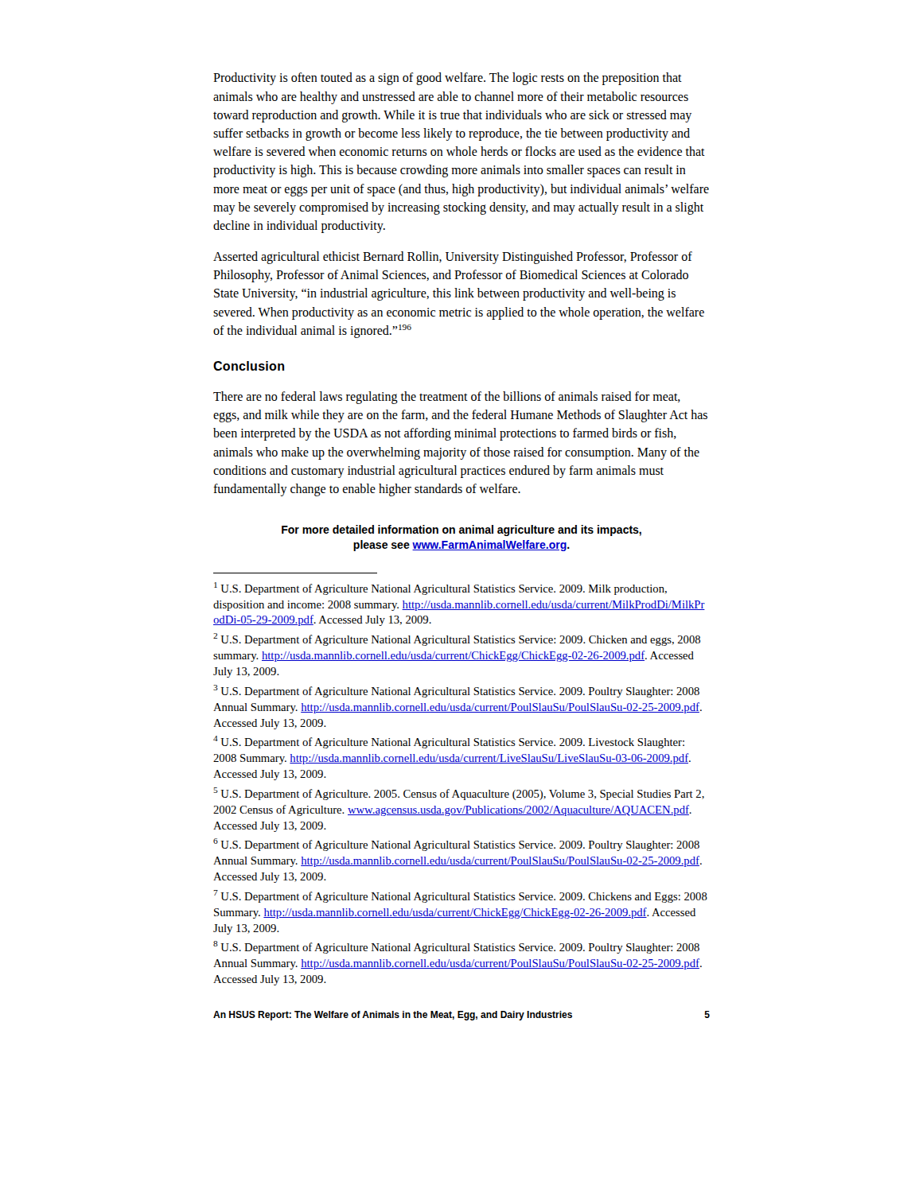Productivity is often touted as a sign of good welfare. The logic rests on the preposition that animals who are healthy and unstressed are able to channel more of their metabolic resources toward reproduction and growth. While it is true that individuals who are sick or stressed may suffer setbacks in growth or become less likely to reproduce, the tie between productivity and welfare is severed when economic returns on whole herds or flocks are used as the evidence that productivity is high. This is because crowding more animals into smaller spaces can result in more meat or eggs per unit of space (and thus, high productivity), but individual animals’ welfare may be severely compromised by increasing stocking density, and may actually result in a slight decline in individual productivity.
Asserted agricultural ethicist Bernard Rollin, University Distinguished Professor, Professor of Philosophy, Professor of Animal Sciences, and Professor of Biomedical Sciences at Colorado State University, “in industrial agriculture, this link between productivity and well-being is severed. When productivity as an economic metric is applied to the whole operation, the welfare of the individual animal is ignored.”196
Conclusion
There are no federal laws regulating the treatment of the billions of animals raised for meat, eggs, and milk while they are on the farm, and the federal Humane Methods of Slaughter Act has been interpreted by the USDA as not affording minimal protections to farmed birds or fish, animals who make up the overwhelming majority of those raised for consumption. Many of the conditions and customary industrial agricultural practices endured by farm animals must fundamentally change to enable higher standards of welfare.
For more detailed information on animal agriculture and its impacts,
please see www.FarmAnimalWelfare.org.
1 U.S. Department of Agriculture National Agricultural Statistics Service. 2009. Milk production, disposition and income: 2008 summary. http://usda.mannlib.cornell.edu/usda/current/MilkProdDi/MilkProdDi-05-29-2009.pdf. Accessed July 13, 2009.
2 U.S. Department of Agriculture National Agricultural Statistics Service: 2009. Chicken and eggs, 2008 summary. http://usda.mannlib.cornell.edu/usda/current/ChickEgg/ChickEgg-02-26-2009.pdf. Accessed July 13, 2009.
3 U.S. Department of Agriculture National Agricultural Statistics Service. 2009. Poultry Slaughter: 2008 Annual Summary. http://usda.mannlib.cornell.edu/usda/current/PoulSlauSu/PoulSlauSu-02-25-2009.pdf. Accessed July 13, 2009.
4 U.S. Department of Agriculture National Agricultural Statistics Service. 2009. Livestock Slaughter: 2008 Summary. http://usda.mannlib.cornell.edu/usda/current/LiveSlauSu/LiveSlauSu-03-06-2009.pdf. Accessed July 13, 2009.
5 U.S. Department of Agriculture. 2005. Census of Aquaculture (2005), Volume 3, Special Studies Part 2, 2002 Census of Agriculture. www.agcensus.usda.gov/Publications/2002/Aquaculture/AQUACEN.pdf. Accessed July 13, 2009.
6 U.S. Department of Agriculture National Agricultural Statistics Service. 2009. Poultry Slaughter: 2008 Annual Summary. http://usda.mannlib.cornell.edu/usda/current/PoulSlauSu/PoulSlauSu-02-25-2009.pdf. Accessed July 13, 2009.
7 U.S. Department of Agriculture National Agricultural Statistics Service. 2009. Chickens and Eggs: 2008 Summary. http://usda.mannlib.cornell.edu/usda/current/ChickEgg/ChickEgg-02-26-2009.pdf. Accessed July 13, 2009.
8 U.S. Department of Agriculture National Agricultural Statistics Service. 2009. Poultry Slaughter: 2008 Annual Summary. http://usda.mannlib.cornell.edu/usda/current/PoulSlauSu/PoulSlauSu-02-25-2009.pdf. Accessed July 13, 2009.
An HSUS Report: The Welfare of Animals in the Meat, Egg, and Dairy Industries 5